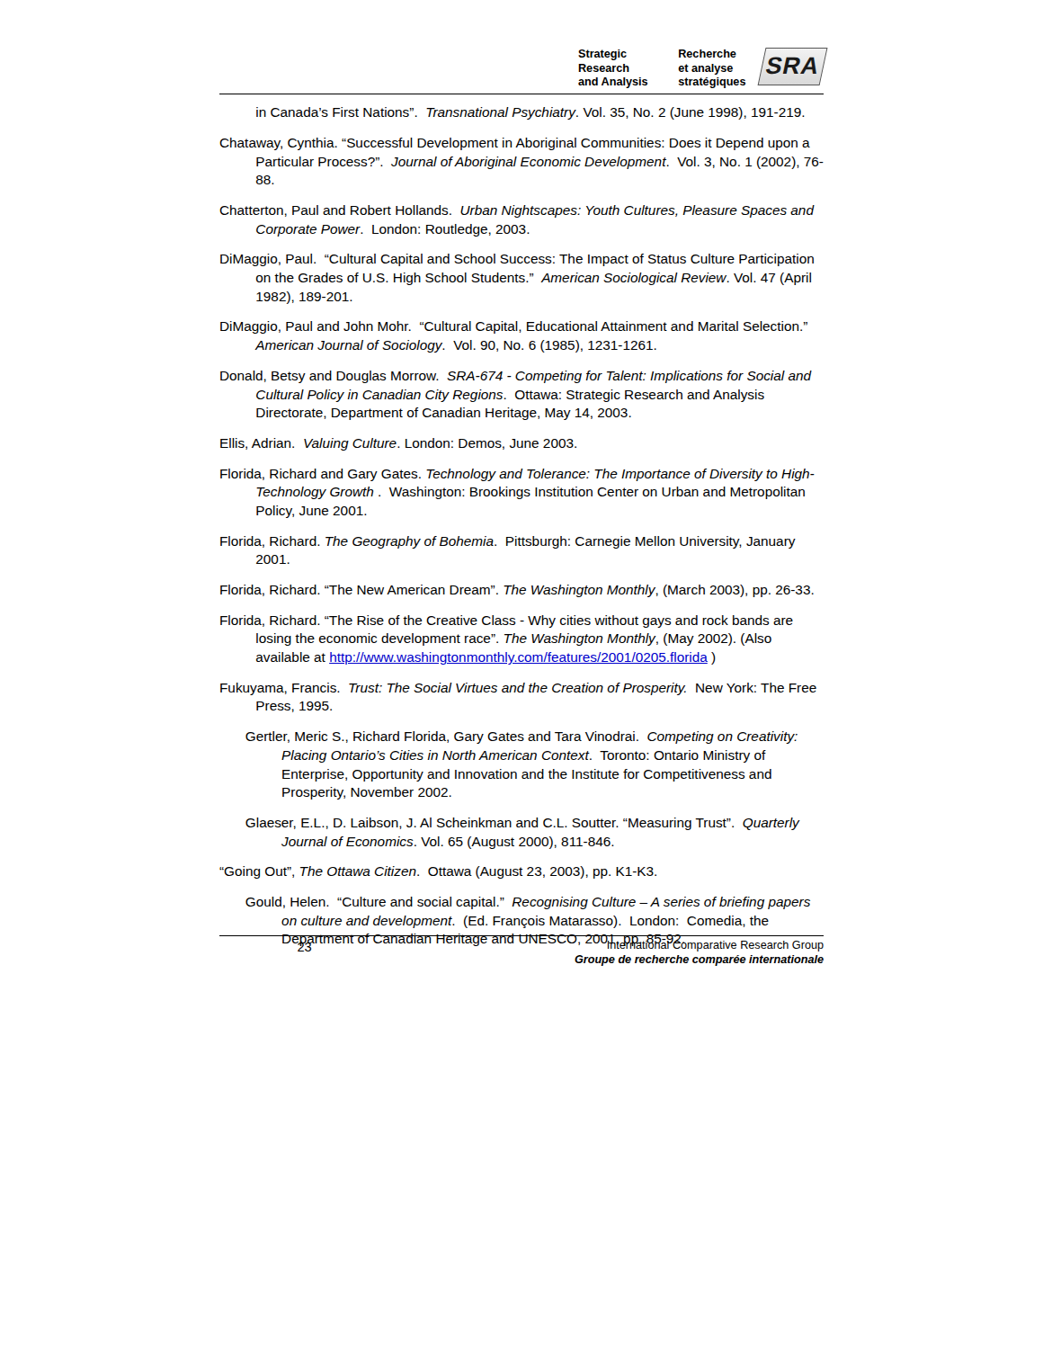Strategic
Research
and Analysis
Recherche
et analyse
stratégiques
SRA
in Canada’s First Nations”. Transnational Psychiatry. Vol. 35, No. 2 (June 1998), 191-219.
Chataway, Cynthia. “Successful Development in Aboriginal Communities: Does it Depend upon a Particular Process?”. Journal of Aboriginal Economic Development. Vol. 3, No. 1 (2002), 76-88.
Chatterton, Paul and Robert Hollands. Urban Nightscapes: Youth Cultures, Pleasure Spaces and Corporate Power. London: Routledge, 2003.
DiMaggio, Paul. “Cultural Capital and School Success: The Impact of Status Culture Participation on the Grades of U.S. High School Students.” American Sociological Review. Vol. 47 (April 1982), 189-201.
DiMaggio, Paul and John Mohr. “Cultural Capital, Educational Attainment and Marital Selection.” American Journal of Sociology. Vol. 90, No. 6 (1985), 1231-1261.
Donald, Betsy and Douglas Morrow. SRA-674 - Competing for Talent: Implications for Social and Cultural Policy in Canadian City Regions. Ottawa: Strategic Research and Analysis Directorate, Department of Canadian Heritage, May 14, 2003.
Ellis, Adrian. Valuing Culture. London: Demos, June 2003.
Florida, Richard and Gary Gates. Technology and Tolerance: The Importance of Diversity to High-Technology Growth . Washington: Brookings Institution Center on Urban and Metropolitan Policy, June 2001.
Florida, Richard. The Geography of Bohemia. Pittsburgh: Carnegie Mellon University, January 2001.
Florida, Richard. “The New American Dream”. The Washington Monthly, (March 2003), pp. 26-33.
Florida, Richard. “The Rise of the Creative Class - Why cities without gays and rock bands are losing the economic development race”. The Washington Monthly, (May 2002). (Also available at http://www.washingtonmonthly.com/features/2001/0205.florida )
Fukuyama, Francis. Trust: The Social Virtues and the Creation of Prosperity. New York: The Free Press, 1995.
Gertler, Meric S., Richard Florida, Gary Gates and Tara Vinodrai. Competing on Creativity: Placing Ontario’s Cities in North American Context. Toronto: Ontario Ministry of Enterprise, Opportunity and Innovation and the Institute for Competitiveness and Prosperity, November 2002.
Glaeser, E.L., D. Laibson, J. Al Scheinkman and C.L. Soutter. “Measuring Trust”. Quarterly Journal of Economics. Vol. 65 (August 2000), 811-846.
“Going Out”, The Ottawa Citizen. Ottawa (August 23, 2003), pp. K1-K3.
Gould, Helen. “Culture and social capital.” Recognising Culture – A series of briefing papers on culture and development. (Ed. François Matarasso). London: Comedia, the Department of Canadian Heritage and UNESCO, 2001, pp. 85-92.
23
International Comparative Research Group
Groupe de recherche comparée internationale